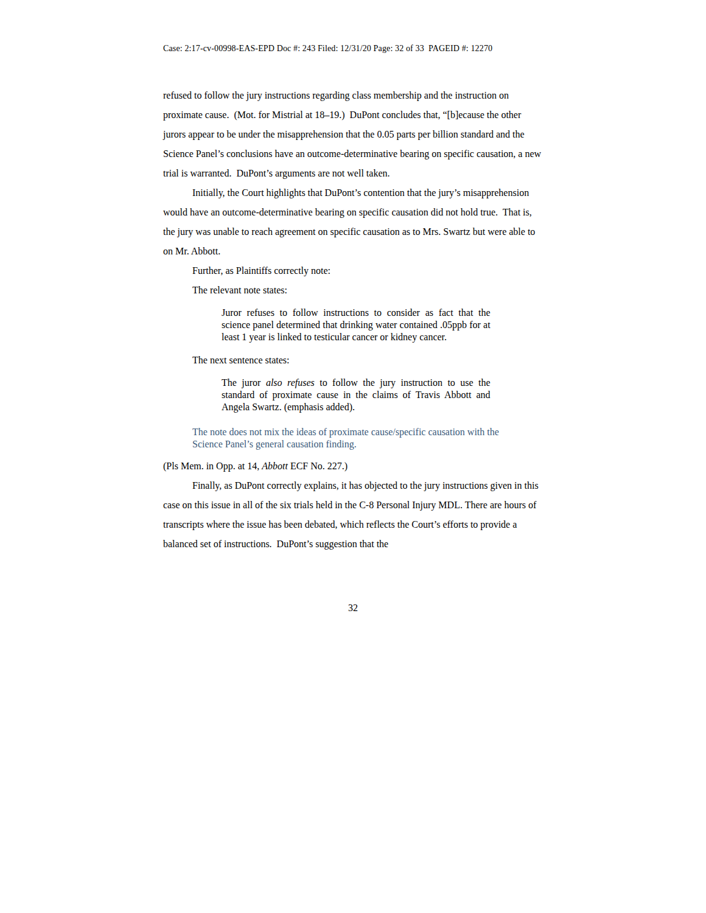Case: 2:17-cv-00998-EAS-EPD Doc #: 243 Filed: 12/31/20 Page: 32 of 33 PAGEID #: 12270
refused to follow the jury instructions regarding class membership and the instruction on proximate cause. (Mot. for Mistrial at 18–19.) DuPont concludes that, “[b]ecause the other jurors appear to be under the misapprehension that the 0.05 parts per billion standard and the Science Panel’s conclusions have an outcome-determinative bearing on specific causation, a new trial is warranted. DuPont’s arguments are not well taken.
Initially, the Court highlights that DuPont’s contention that the jury’s misapprehension would have an outcome-determinative bearing on specific causation did not hold true. That is, the jury was unable to reach agreement on specific causation as to Mrs. Swartz but were able to on Mr. Abbott.
Further, as Plaintiffs correctly note:
The relevant note states:
Juror refuses to follow instructions to consider as fact that the science panel determined that drinking water contained .05ppb for at least 1 year is linked to testicular cancer or kidney cancer.
The next sentence states:
The juror also refuses to follow the jury instruction to use the standard of proximate cause in the claims of Travis Abbott and Angela Swartz. (emphasis added).
The note does not mix the ideas of proximate cause/specific causation with the Science Panel’s general causation finding.
(Pls Mem. in Opp. at 14, Abbott ECF No. 227.)
Finally, as DuPont correctly explains, it has objected to the jury instructions given in this case on this issue in all of the six trials held in the C-8 Personal Injury MDL. There are hours of transcripts where the issue has been debated, which reflects the Court’s efforts to provide a balanced set of instructions. DuPont’s suggestion that the
32